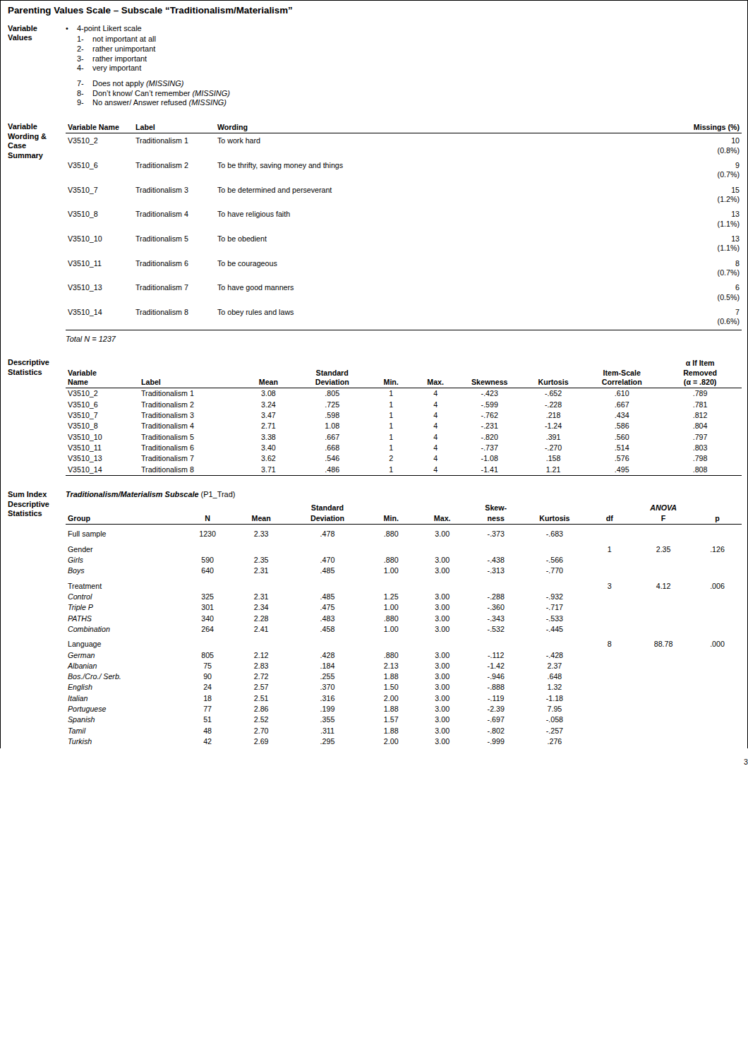Parenting Values Scale – Subscale “Traditionalism/Materialism”
Variable
Values
•
4-point Likert scale
1-not important at all
2-rather unimportant
3-rather important
4-very important
7-Does not apply (MISSING)
8-Don’t know/ Can’t remember (MISSING)
9-No answer/ Answer refused (MISSING)
Variable
Wording &
Case
Summary
| Variable Name | Label | Wording | Missings (%) |
| --- | --- | --- | --- |
| V3510_2 | Traditionalism 1 | To work hard | 10 (0.8%) |
| V3510_6 | Traditionalism 2 | To be thrifty, saving money and things | 9 (0.7%) |
| V3510_7 | Traditionalism 3 | To be determined and perseverant | 15 (1.2%) |
| V3510_8 | Traditionalism 4 | To have religious faith | 13 (1.1%) |
| V3510_10 | Traditionalism 5 | To be obedient | 13 (1.1%) |
| V3510_11 | Traditionalism 6 | To be courageous | 8 (0.7%) |
| V3510_13 | Traditionalism 7 | To have good manners | 6 (0.5%) |
| V3510_14 | Traditionalism 8 | To obey rules and laws | 7 (0.6%) |
Total N = 1237
Descriptive
Statistics
| Variable Name | Label | Mean | Standard Deviation | Min. | Max. | Skewness | Kurtosis | Item-Scale Correlation | α If Item Removed (α = .820) |
| --- | --- | --- | --- | --- | --- | --- | --- | --- | --- |
| V3510_2 | Traditionalism 1 | 3.08 | .805 | 1 | 4 | -.423 | -.652 | .610 | .789 |
| V3510_6 | Traditionalism 2 | 3.24 | .725 | 1 | 4 | -.599 | -.228 | .667 | .781 |
| V3510_7 | Traditionalism 3 | 3.47 | .598 | 1 | 4 | -.762 | .218 | .434 | .812 |
| V3510_8 | Traditionalism 4 | 2.71 | 1.08 | 1 | 4 | -.231 | -1.24 | .586 | .804 |
| V3510_10 | Traditionalism 5 | 3.38 | .667 | 1 | 4 | -.820 | .391 | .560 | .797 |
| V3510_11 | Traditionalism 6 | 3.40 | .668 | 1 | 4 | -.737 | -.270 | .514 | .803 |
| V3510_13 | Traditionalism 7 | 3.62 | .546 | 2 | 4 | -1.08 | .158 | .576 | .798 |
| V3510_14 | Traditionalism 8 | 3.71 | .486 | 1 | 4 | -1.41 | 1.21 | .495 | .808 |
Sum Index
Descriptive
Statistics
Traditionalism/Materialism Subscale (P1_Trad)
| | | | Standard | | | Skew- | | ANOVA |
| --- | --- | --- | --- | --- | --- | --- | --- | --- |
| Group | N | Mean | Deviation | Min. | Max. | ness | Kurtosis | df | F | p |
| Full sample | 1230 | 2.33 | .478 | .880 | 3.00 | -.373 | -.683 | | | |
| Gender | | | | | | | | 1 | 2.35 | .126 |
| Girls | 590 | 2.35 | .470 | .880 | 3.00 | -.438 | -.566 | | | |
| Boys | 640 | 2.31 | .485 | 1.00 | 3.00 | -.313 | -.770 | | | |
| Treatment | | | | | | | | 3 | 4.12 | .006 |
| Control | 325 | 2.31 | .485 | 1.25 | 3.00 | -.288 | -.932 | | | |
| Triple P | 301 | 2.34 | .475 | 1.00 | 3.00 | -.360 | -.717 | | | |
| PATHS | 340 | 2.28 | .483 | .880 | 3.00 | -.343 | -.533 | | | |
| Combination | 264 | 2.41 | .458 | 1.00 | 3.00 | -.532 | -.445 | | | |
| Language | | | | | | | | 8 | 88.78 | .000 |
| German | 805 | 2.12 | .428 | .880 | 3.00 | -.112 | -.428 | | | |
| Albanian | 75 | 2.83 | .184 | 2.13 | 3.00 | -1.42 | 2.37 | | | |
| Bos./Cro./ Serb. | 90 | 2.72 | .255 | 1.88 | 3.00 | -.946 | .648 | | | |
| English | 24 | 2.57 | .370 | 1.50 | 3.00 | -.888 | 1.32 | | | |
| Italian | 18 | 2.51 | .316 | 2.00 | 3.00 | -.119 | -1.18 | | | |
| Portuguese | 77 | 2.86 | .199 | 1.88 | 3.00 | -2.39 | 7.95 | | | |
| Spanish | 51 | 2.52 | .355 | 1.57 | 3.00 | -.697 | -.058 | | | |
| Tamil | 48 | 2.70 | .311 | 1.88 | 3.00 | -.802 | -.257 | | | |
| Turkish | 42 | 2.69 | .295 | 2.00 | 3.00 | -.999 | .276 | | | |
3